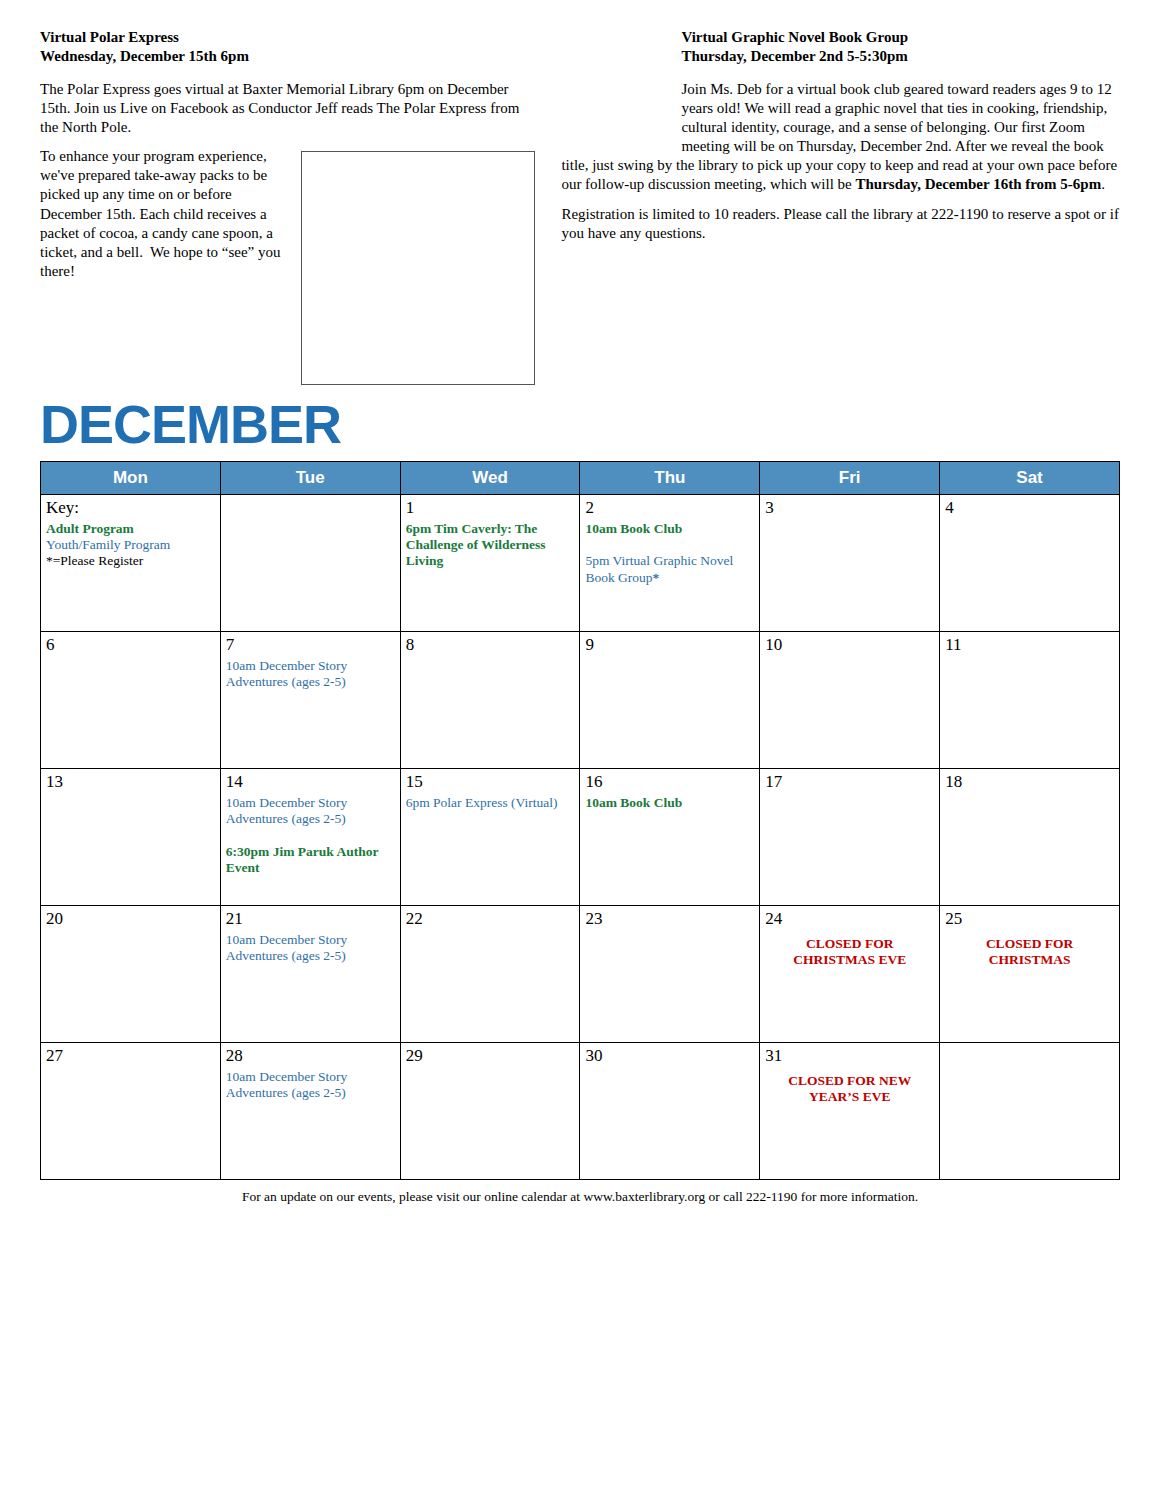Virtual Polar Express
Wednesday, December 15th 6pm
The Polar Express goes virtual at Baxter Memorial Library 6pm on December 15th. Join us Live on Facebook as Conductor Jeff reads The Polar Express from the North Pole.
To enhance your program experience, we've prepared take-away packs to be picked up any time on or before December 15th. Each child receives a packet of cocoa, a candy cane spoon, a ticket, and a bell. We hope to “see” you there!
Virtual Graphic Novel Book Group
Thursday, December 2nd 5-5:30pm
Join Ms. Deb for a virtual book club geared toward readers ages 9 to 12 years old! We will read a graphic novel that ties in cooking, friendship, cultural identity, courage, and a sense of belonging. Our first Zoom meeting will be on Thursday, December 2nd. After we reveal the book title, just swing by the library to pick up your copy to keep and read at your own pace before our follow-up discussion meeting, which will be Thursday, December 16th from 5-6pm.
Registration is limited to 10 readers. Please call the library at 222-1190 to reserve a spot or if you have any questions.
DECEMBER
| Mon | Tue | Wed | Thu | Fri | Sat |
| --- | --- | --- | --- | --- | --- |
| Key: Adult Program Youth/Family Program *=Please Register | | 1 6pm Tim Caverly: The Challenge of Wilderness Living | 2 10am Book Club 5pm Virtual Graphic Novel Book Group * | 3 | 4 |
| 6 | 7 10am December Story Adventures (ages 2-5) | 8 | 9 | 10 | 11 |
| 13 | 14 10am December Story Adventures (ages 2-5) 6:30pm Jim Paruk Author Event | 15 6pm Polar Express (Virtual) | 16 10am Book Club | 17 | 18 |
| 20 | 21 10am December Story Adventures (ages 2-5) | 22 | 23 | 24 CLOSED FOR CHRISTMAS EVE | 25 CLOSED FOR CHRISTMAS |
| 27 | 28 10am December Story Adventures (ages 2-5) | 29 | 30 | 31 CLOSED FOR NEW YEAR’S EVE | |
For an update on our events, please visit our online calendar at www.baxterlibrary.org or call 222-1190 for more information.